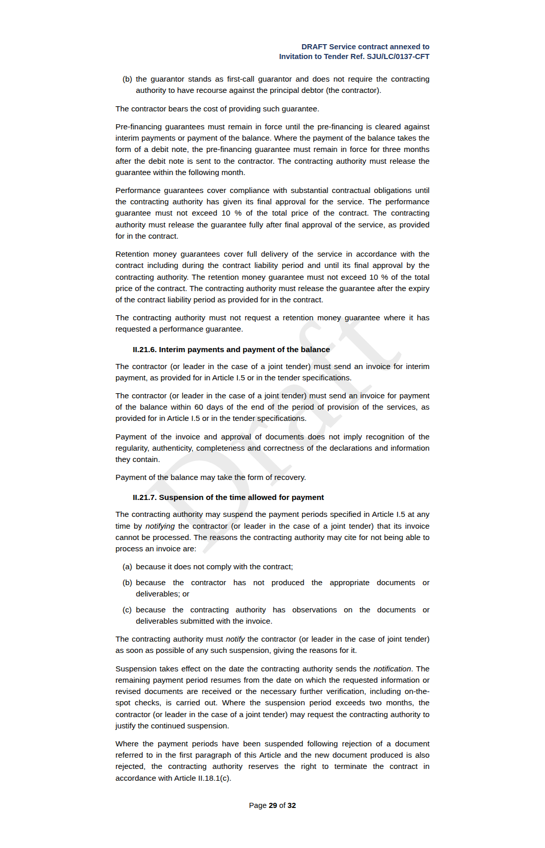Draft
DRAFT Service contract annexed to
Invitation to Tender Ref. SJU/LC/0137-CFT
(b) the guarantor stands as first-call guarantor and does not require the contracting authority to have recourse against the principal debtor (the contractor).
The contractor bears the cost of providing such guarantee.
Pre-financing guarantees must remain in force until the pre-financing is cleared against interim payments or payment of the balance. Where the payment of the balance takes the form of a debit note, the pre-financing guarantee must remain in force for three months after the debit note is sent to the contractor. The contracting authority must release the guarantee within the following month.
Performance guarantees cover compliance with substantial contractual obligations until the contracting authority has given its final approval for the service. The performance guarantee must not exceed 10 % of the total price of the contract. The contracting authority must release the guarantee fully after final approval of the service, as provided for in the contract.
Retention money guarantees cover full delivery of the service in accordance with the contract including during the contract liability period and until its final approval by the contracting authority. The retention money guarantee must not exceed 10 % of the total price of the contract. The contracting authority must release the guarantee after the expiry of the contract liability period as provided for in the contract.
The contracting authority must not request a retention money guarantee where it has requested a performance guarantee.
II.21.6. Interim payments and payment of the balance
The contractor (or leader in the case of a joint tender) must send an invoice for interim payment, as provided for in Article I.5 or in the tender specifications.
The contractor (or leader in the case of a joint tender) must send an invoice for payment of the balance within 60 days of the end of the period of provision of the services, as provided for in Article I.5 or in the tender specifications.
Payment of the invoice and approval of documents does not imply recognition of the regularity, authenticity, completeness and correctness of the declarations and information they contain.
Payment of the balance may take the form of recovery.
II.21.7. Suspension of the time allowed for payment
The contracting authority may suspend the payment periods specified in Article I.5 at any time by notifying the contractor (or leader in the case of a joint tender) that its invoice cannot be processed. The reasons the contracting authority may cite for not being able to process an invoice are:
(a) because it does not comply with the contract;
(b) because the contractor has not produced the appropriate documents or deliverables; or
(c) because the contracting authority has observations on the documents or deliverables submitted with the invoice.
The contracting authority must notify the contractor (or leader in the case of joint tender) as soon as possible of any such suspension, giving the reasons for it.
Suspension takes effect on the date the contracting authority sends the notification. The remaining payment period resumes from the date on which the requested information or revised documents are received or the necessary further verification, including on-the-spot checks, is carried out. Where the suspension period exceeds two months, the contractor (or leader in the case of a joint tender) may request the contracting authority to justify the continued suspension.
Where the payment periods have been suspended following rejection of a document referred to in the first paragraph of this Article and the new document produced is also rejected, the contracting authority reserves the right to terminate the contract in accordance with Article II.18.1(c).
Page 29 of 32